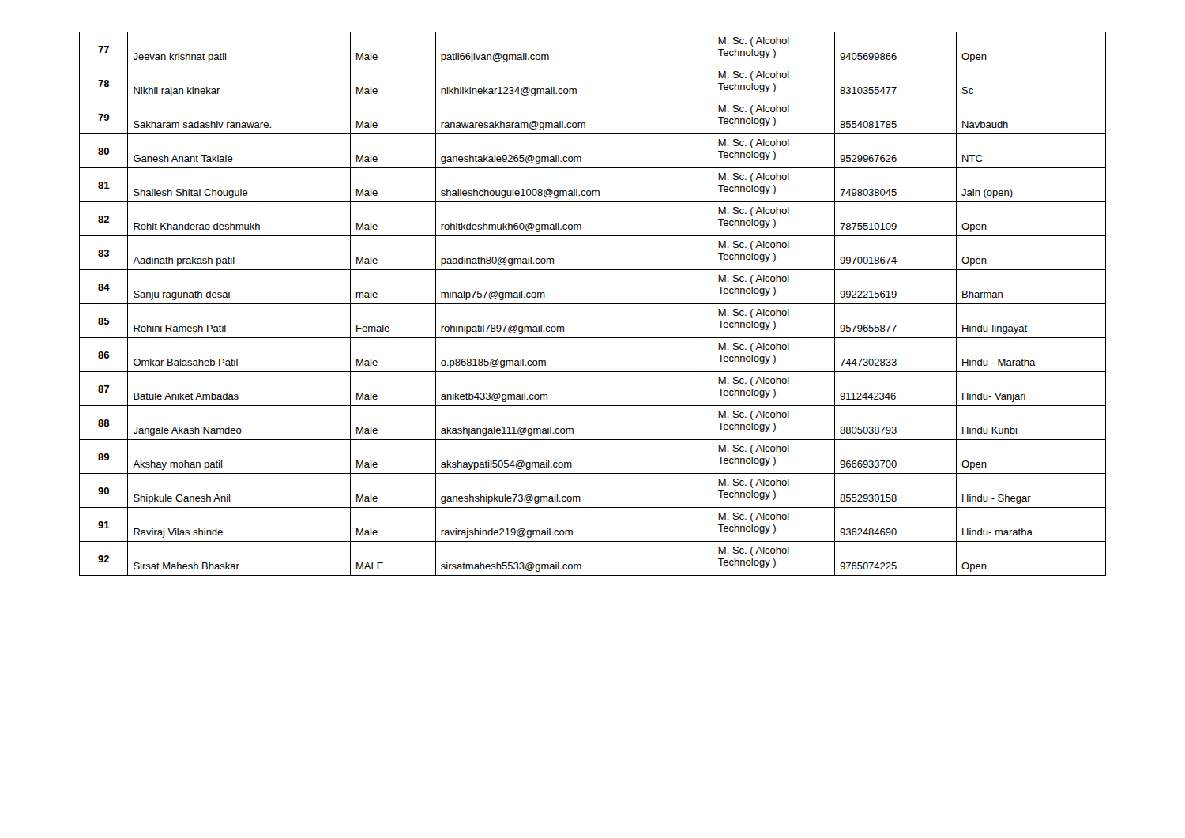| 77 | Jeevan krishnat patil | Male | patil66jivan@gmail.com | M. Sc. ( Alcohol Technology ) | 9405699866 | Open |
| 78 | Nikhil rajan kinekar | Male | nikhilkinekar1234@gmail.com | M. Sc. ( Alcohol Technology ) | 8310355477 | Sc |
| 79 | Sakharam sadashiv ranaware. | Male | ranawaresakharam@gmail.com | M. Sc. ( Alcohol Technology ) | 8554081785 | Navbaudh |
| 80 | Ganesh Anant Taklale | Male | ganeshtakale9265@gmail.com | M. Sc. ( Alcohol Technology ) | 9529967626 | NTC |
| 81 | Shailesh Shital Chougule | Male | shaileshchougule1008@gmail.com | M. Sc. ( Alcohol Technology ) | 7498038045 | Jain (open) |
| 82 | Rohit Khanderao deshmukh | Male | rohitkdeshmukh60@gmail.com | M. Sc. ( Alcohol Technology ) | 7875510109 | Open |
| 83 | Aadinath prakash patil | Male | paadinath80@gmail.com | M. Sc. ( Alcohol Technology ) | 9970018674 | Open |
| 84 | Sanju ragunath desai | male | minalp757@gmail.com | M. Sc. ( Alcohol Technology ) | 9922215619 | Bharman |
| 85 | Rohini Ramesh Patil | Female | rohinipatil7897@gmail.com | M. Sc. ( Alcohol Technology ) | 9579655877 | Hindu-lingayat |
| 86 | Omkar Balasaheb Patil | Male | o.p868185@gmail.com | M. Sc. ( Alcohol Technology ) | 7447302833 | Hindu - Maratha |
| 87 | Batule Aniket Ambadas | Male | aniketb433@gmail.com | M. Sc. ( Alcohol Technology ) | 9112442346 | Hindu- Vanjari |
| 88 | Jangale Akash Namdeo | Male | akashjangale111@gmail.com | M. Sc. ( Alcohol Technology ) | 8805038793 | Hindu Kunbi |
| 89 | Akshay mohan patil | Male | akshaypatil5054@gmail.com | M. Sc. ( Alcohol Technology ) | 9666933700 | Open |
| 90 | Shipkule Ganesh Anil | Male | ganeshshipkule73@gmail.com | M. Sc. ( Alcohol Technology ) | 8552930158 | Hindu - Shegar |
| 91 | Raviraj Vilas shinde | Male | ravirajshinde219@gmail.com | M. Sc. ( Alcohol Technology ) | 9362484690 | Hindu- maratha |
| 92 | Sirsat Mahesh Bhaskar | MALE | sirsatmahesh5533@gmail.com | M. Sc. ( Alcohol Technology ) | 9765074225 | Open |